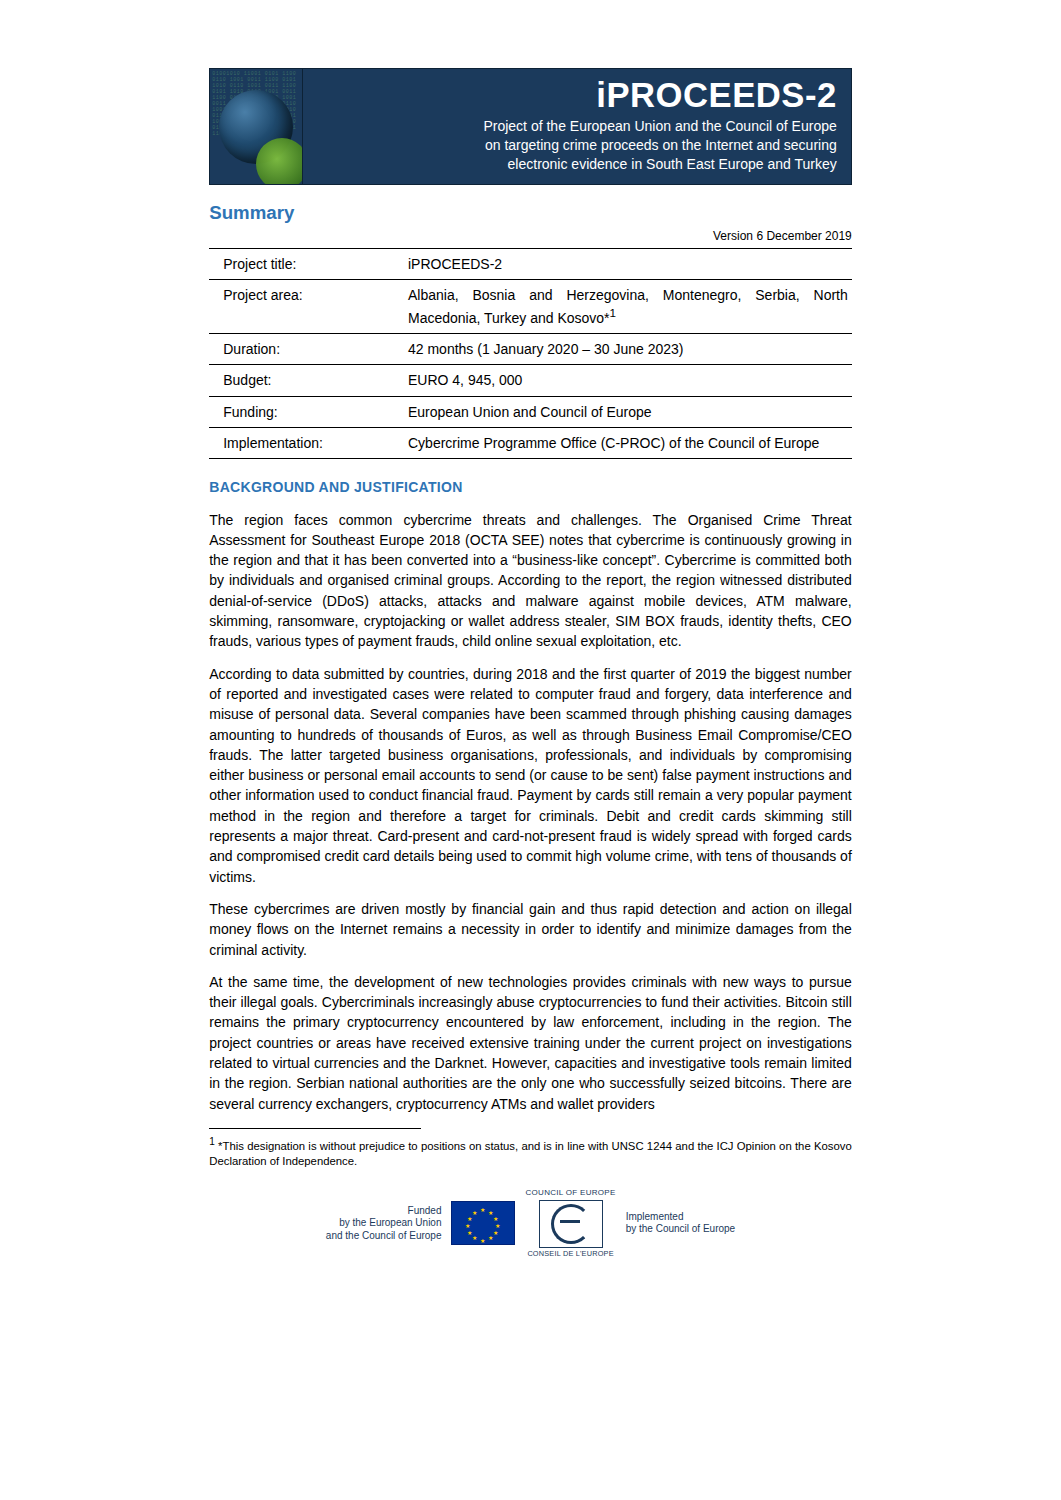01001010 11001 0101 1100 0110 1001 0011 1100 0101 1010 0110 1001 0011 1100 0101 1010 0110 1001 0011 1100 0101 1010 0110 1001 0011 1100 0101 1010 0110 1001 0011 1100 0101 1010 0110 1001 0011 1100 0101 1010 0110 1001 0011 1100 0101 1010 0110 1001 0011 1100 0101 1010
iPROCEEDS-2
Project of the European Union and the Council of Europe
on targeting crime proceeds on the Internet and securing
electronic evidence in South East Europe and Turkey
Summary
Version 6 December 2019
| Project title: | iPROCEEDS-2 |
| Project area: | Albania, Bosnia and Herzegovina, Montenegro, Serbia, North Macedonia, Turkey and Kosovo* 1 |
| Duration: | 42 months (1 January 2020 – 30 June 2023) |
| Budget: | EURO 4, 945, 000 |
| Funding: | European Union and Council of Europe |
| Implementation: | Cybercrime Programme Office (C-PROC) of the Council of Europe |
BACKGROUND AND JUSTIFICATION
The region faces common cybercrime threats and challenges. The Organised Crime Threat Assessment for Southeast Europe 2018 (OCTA SEE) notes that cybercrime is continuously growing in the region and that it has been converted into a “business-like concept”. Cybercrime is committed both by individuals and organised criminal groups. According to the report, the region witnessed distributed denial-of-service (DDoS) attacks, attacks and malware against mobile devices, ATM malware, skimming, ransomware, cryptojacking or wallet address stealer, SIM BOX frauds, identity thefts, CEO frauds, various types of payment frauds, child online sexual exploitation, etc.
According to data submitted by countries, during 2018 and the first quarter of 2019 the biggest number of reported and investigated cases were related to computer fraud and forgery, data interference and misuse of personal data. Several companies have been scammed through phishing causing damages amounting to hundreds of thousands of Euros, as well as through Business Email Compromise/CEO frauds. The latter targeted business organisations, professionals, and individuals by compromising either business or personal email accounts to send (or cause to be sent) false payment instructions and other information used to conduct financial fraud. Payment by cards still remain a very popular payment method in the region and therefore a target for criminals. Debit and credit cards skimming still represents a major threat. Card-present and card-not-present fraud is widely spread with forged cards and compromised credit card details being used to commit high volume crime, with tens of thousands of victims.
These cybercrimes are driven mostly by financial gain and thus rapid detection and action on illegal money flows on the Internet remains a necessity in order to identify and minimize damages from the criminal activity.
At the same time, the development of new technologies provides criminals with new ways to pursue their illegal goals. Cybercriminals increasingly abuse cryptocurrencies to fund their activities. Bitcoin still remains the primary cryptocurrency encountered by law enforcement, including in the region. The project countries or areas have received extensive training under the current project on investigations related to virtual currencies and the Darknet. However, capacities and investigative tools remain limited in the region. Serbian national authorities are the only one who successfully seized bitcoins. There are several currency exchangers, cryptocurrency ATMs and wallet providers
1 *This designation is without prejudice to positions on status, and is in line with UNSC 1244 and the ICJ Opinion on the Kosovo Declaration of Independence.
Funded
by the European Union
and the Council of Europe
★ ★ ★ ★ ★ ★ ★ ★ ★ ★ ★ ★
COUNCIL OF EUROPE
CONSEIL DE L'EUROPE
Implemented
by the Council of Europe